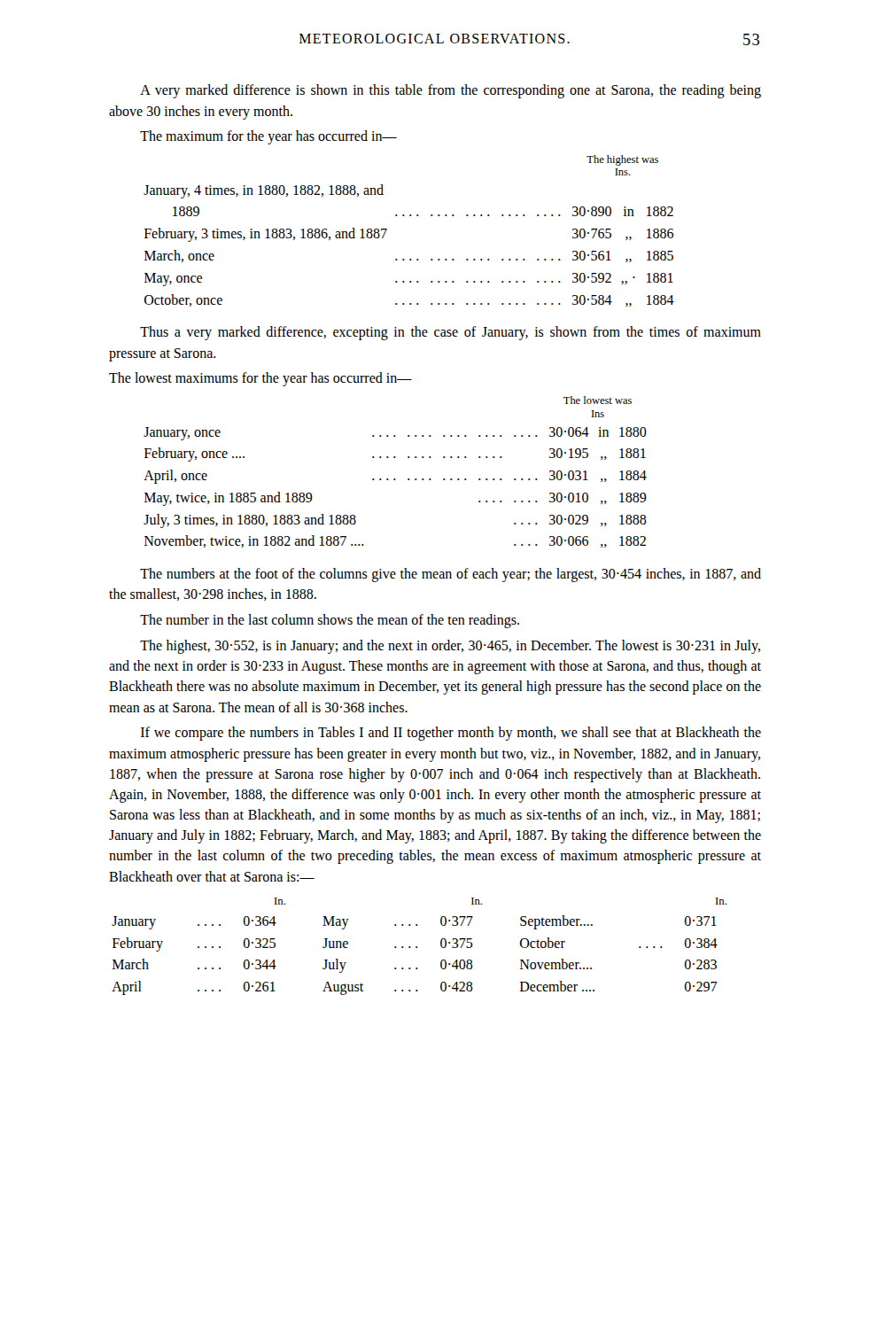Meteorological Observations. 53
A very marked difference is shown in this table from the corresponding one at Sarona, the reading being above 30 inches in every month.
The maximum for the year has occurred in—
| | | | | | | The highest was Ins. |
| January, 4 times, in 1880, 1882, 1888, and | | | | | | | | |
| 1889 | .... | .... | .... | .... | .... | 30·890 | in | 1882 |
| February, 3 times, in 1883, 1886, and 1887 | | | | | | 30·765 | ,, | 1886 |
| March, once | .... | .... | .... | .... | .... | 30·561 | ,, | 1885 |
| May, once | .... | .... | .... | .... | .... | 30·592 | ,, · | 1881 |
| October, once | .... | .... | .... | .... | .... | 30·584 | ,, | 1884 |
Thus a very marked difference, excepting in the case of January, is shown from the times of maximum pressure at Sarona.
The lowest maximums for the year has occurred in—
| | | | | | | The lowest was Ins |
| January, once | .... | .... | .... | .... | .... | 30·064 | in | 1880 |
| February, once .... | .... | .... | .... | .... | | 30·195 | ,, | 1881 |
| April, once | .... | .... | .... | .... | .... | 30·031 | ,, | 1884 |
| May, twice, in 1885 and 1889 | | | | .... | .... | 30·010 | ,, | 1889 |
| July, 3 times, in 1880, 1883 and 1888 | | | | | .... | 30·029 | ,, | 1888 |
| November, twice, in 1882 and 1887 .... | | | | | .... | 30·066 | ,, | 1882 |
The numbers at the foot of the columns give the mean of each year; the largest, 30·454 inches, in 1887, and the smallest, 30·298 inches, in 1888.
The number in the last column shows the mean of the ten readings.
The highest, 30·552, is in January; and the next in order, 30·465, in December. The lowest is 30·231 in July, and the next in order is 30·233 in August. These months are in agreement with those at Sarona, and thus, though at Blackheath there was no absolute maximum in December, yet its general high pressure has the second place on the mean as at Sarona. The mean of all is 30·368 inches.
If we compare the numbers in Tables I and II together month by month, we shall see that at Blackheath the maximum atmospheric pressure has been greater in every month but two, viz., in November, 1882, and in January, 1887, when the pressure at Sarona rose higher by 0·007 inch and 0·064 inch respectively than at Blackheath. Again, in November, 1888, the difference was only 0·001 inch. In every other month the atmospheric pressure at Sarona was less than at Blackheath, and in some months by as much as six-tenths of an inch, viz., in May, 1881; January and July in 1882; February, March, and May, 1883; and April, 1887. By taking the difference between the number in the last column of the two preceding tables, the mean excess of maximum atmospheric pressure at Blackheath over that at Sarona is:—
| | | In. | | | In. | | | In. |
| January | .... | 0·364 | May | .... | 0·377 | September.... | | 0·371 |
| February | .... | 0·325 | June | .... | 0·375 | October | .... | 0·384 |
| March | .... | 0·344 | July | .... | 0·408 | November.... | | 0·283 |
| April | .... | 0·261 | August | .... | 0·428 | December .... | | 0·297 |